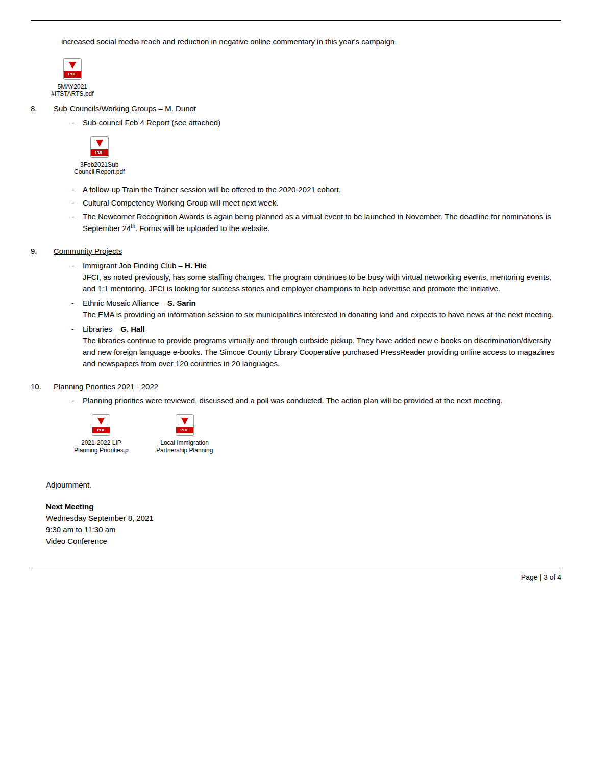increased social media reach and reduction in negative online commentary in this year's campaign.
5MAY2021 #ITSTARTS.pdf
8. Sub-Councils/Working Groups – M. Dunot
Sub-council Feb 4 Report (see attached)
3Feb2021Sub Council Report.pdf
A follow-up Train the Trainer session will be offered to the 2020-2021 cohort.
Cultural Competency Working Group will meet next week.
The Newcomer Recognition Awards is again being planned as a virtual event to be launched in November. The deadline for nominations is September 24th. Forms will be uploaded to the website.
9. Community Projects
Immigrant Job Finding Club – H. Hie
JFCI, as noted previously, has some staffing changes. The program continues to be busy with virtual networking events, mentoring events, and 1:1 mentoring. JFCI is looking for success stories and employer champions to help advertise and promote the initiative.
Ethnic Mosaic Alliance – S. Sarin
The EMA is providing an information session to six municipalities interested in donating land and expects to have news at the next meeting.
Libraries – G. Hall
The libraries continue to provide programs virtually and through curbside pickup. They have added new e-books on discrimination/diversity and new foreign language e-books. The Simcoe County Library Cooperative purchased PressReader providing online access to magazines and newspapers from over 120 countries in 20 languages.
10. Planning Priorities 2021 - 2022
Planning priorities were reviewed, discussed and a poll was conducted. The action plan will be provided at the next meeting.
2021-2022 LIP Planning Priorities.p
Local Immigration Partnership Planning
Adjournment.
Next Meeting
Wednesday September 8, 2021
9:30 am to 11:30 am
Video Conference
Page | 3 of 4